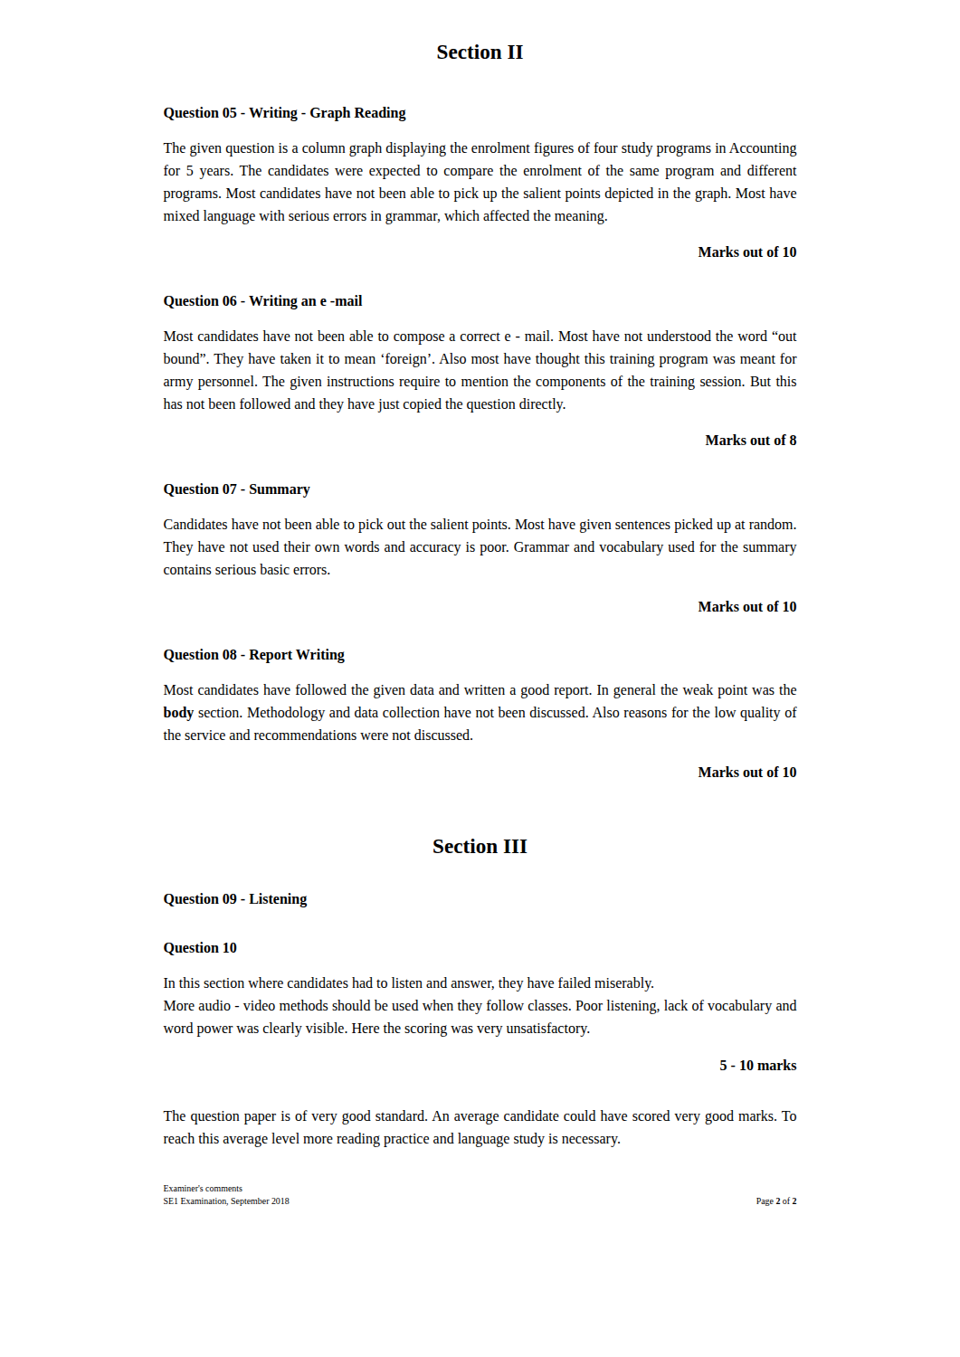Section II
Question 05 - Writing - Graph Reading
The given question is a column graph displaying the enrolment figures of four study programs in Accounting for 5 years. The candidates were expected to compare the enrolment of the same program and different programs. Most candidates have not been able to pick up the salient points depicted in the graph. Most have mixed language with serious errors in grammar, which affected the meaning.
Marks out of 10
Question 06 - Writing an e -mail
Most candidates have not been able to compose a correct e - mail. Most have not understood the word “out bound”. They have taken it to mean ‘foreign’. Also most have thought this training program was meant for army personnel. The given instructions require to mention the components of the training session. But this has not been followed and they have just copied the question directly.
Marks out of 8
Question 07 - Summary
Candidates have not been able to pick out the salient points. Most have given sentences picked up at random. They have not used their own words and accuracy is poor. Grammar and vocabulary used for the summary contains serious basic errors.
Marks out of 10
Question 08 - Report Writing
Most candidates have followed the given data and written a good report. In general the weak point was the body section. Methodology and data collection have not been discussed. Also reasons for the low quality of the service and recommendations were not discussed.
Marks out of 10
Section III
Question 09 - Listening
Question 10
In this section where candidates had to listen and answer, they have failed miserably.
More audio - video methods should be used when they follow classes. Poor listening, lack of vocabulary and word power was clearly visible. Here the scoring was very unsatisfactory.
5 - 10 marks
The question paper is of very good standard. An average candidate could have scored very good marks. To reach this average level more reading practice and language study is necessary.
Examiner's comments
SE1 Examination, September 2018
Page 2 of 2